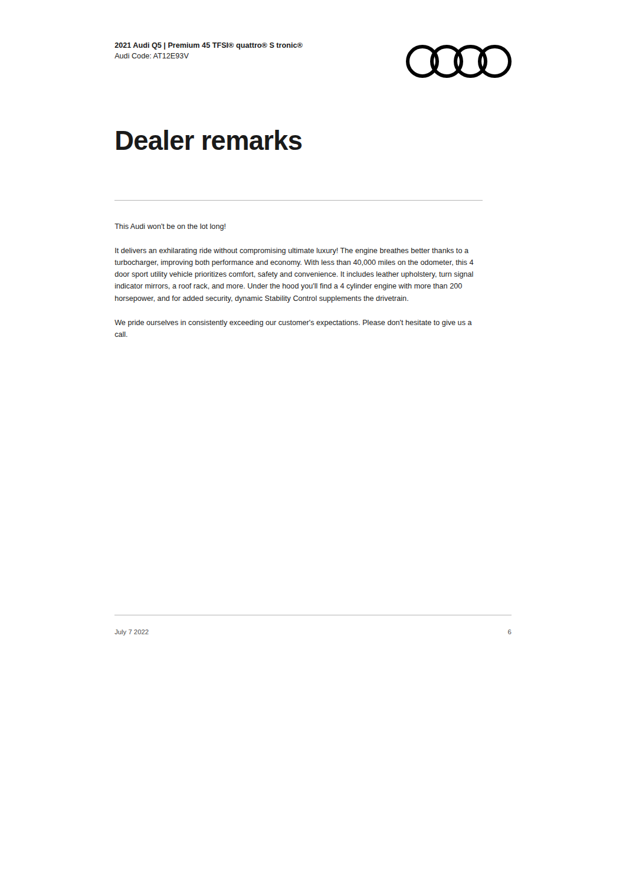2021 Audi Q5 | Premium 45 TFSI® quattro® S tronic®
Audi Code: AT12E93V
Dealer remarks
This Audi won't be on the lot long!
It delivers an exhilarating ride without compromising ultimate luxury! The engine breathes better thanks to a turbocharger, improving both performance and economy. With less than 40,000 miles on the odometer, this 4 door sport utility vehicle prioritizes comfort, safety and convenience. It includes leather upholstery, turn signal indicator mirrors, a roof rack, and more. Under the hood you'll find a 4 cylinder engine with more than 200 horsepower, and for added security, dynamic Stability Control supplements the drivetrain.
We pride ourselves in consistently exceeding our customer's expectations. Please don't hesitate to give us a call.
July 7 2022 6